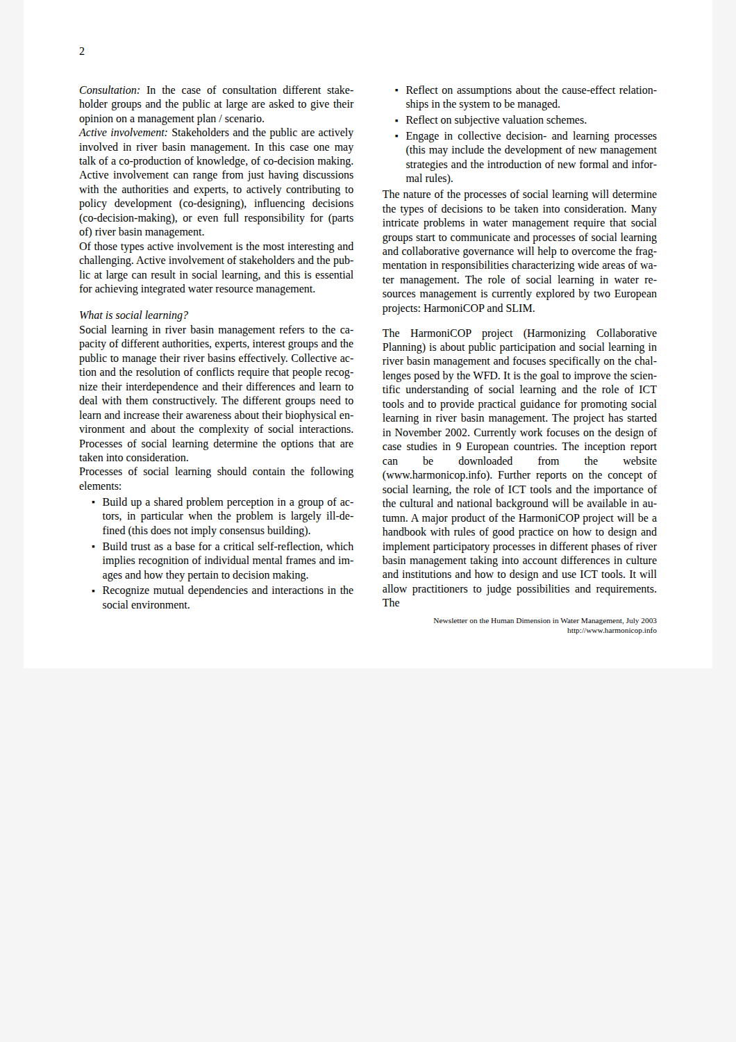2
Consultation: In the case of consultation different stakeholder groups and the public at large are asked to give their opinion on a management plan / scenario.
Active involvement: Stakeholders and the public are actively involved in river basin management. In this case one may talk of a co-production of knowledge, of co-decision making. Active involvement can range from just having discussions with the authorities and experts, to actively contributing to policy development (co-designing), influencing decisions (co-decision-making), or even full responsibility for (parts of) river basin management.
Of those types active involvement is the most interesting and challenging. Active involvement of stakeholders and the public at large can result in social learning, and this is essential for achieving integrated water resource management.
What is social learning?
Social learning in river basin management refers to the capacity of different authorities, experts, interest groups and the public to manage their river basins effectively. Collective action and the resolution of conflicts require that people recognize their interdependence and their differences and learn to deal with them constructively. The different groups need to learn and increase their awareness about their biophysical environment and about the complexity of social interactions. Processes of social learning determine the options that are taken into consideration.
Processes of social learning should contain the following elements:
Build up a shared problem perception in a group of actors, in particular when the problem is largely ill-defined (this does not imply consensus building).
Build trust as a base for a critical self-reflection, which implies recognition of individual mental frames and images and how they pertain to decision making.
Recognize mutual dependencies and interactions in the social environment.
Reflect on assumptions about the cause-effect relationships in the system to be managed.
Reflect on subjective valuation schemes.
Engage in collective decision- and learning processes (this may include the development of new management strategies and the introduction of new formal and informal rules).
The nature of the processes of social learning will determine the types of decisions to be taken into consideration. Many intricate problems in water management require that social groups start to communicate and processes of social learning and collaborative governance will help to overcome the fragmentation in responsibilities characterizing wide areas of water management. The role of social learning in water resources management is currently explored by two European projects: HarmoniCOP and SLIM.
The HarmoniCOP project (Harmonizing Collaborative Planning) is about public participation and social learning in river basin management and focuses specifically on the challenges posed by the WFD. It is the goal to improve the scientific understanding of social learning and the role of ICT tools and to provide practical guidance for promoting social learning in river basin management. The project has started in November 2002. Currently work focuses on the design of case studies in 9 European countries. The inception report can be downloaded from the website (www.harmonicop.info). Further reports on the concept of social learning, the role of ICT tools and the importance of the cultural and national background will be available in autumn. A major product of the HarmoniCOP project will be a handbook with rules of good practice on how to design and implement participatory processes in different phases of river basin management taking into account differences in culture and institutions and how to design and use ICT tools. It will allow practitioners to judge possibilities and requirements. The
Newsletter on the Human Dimension in Water Management, July 2003
http://www.harmonicop.info